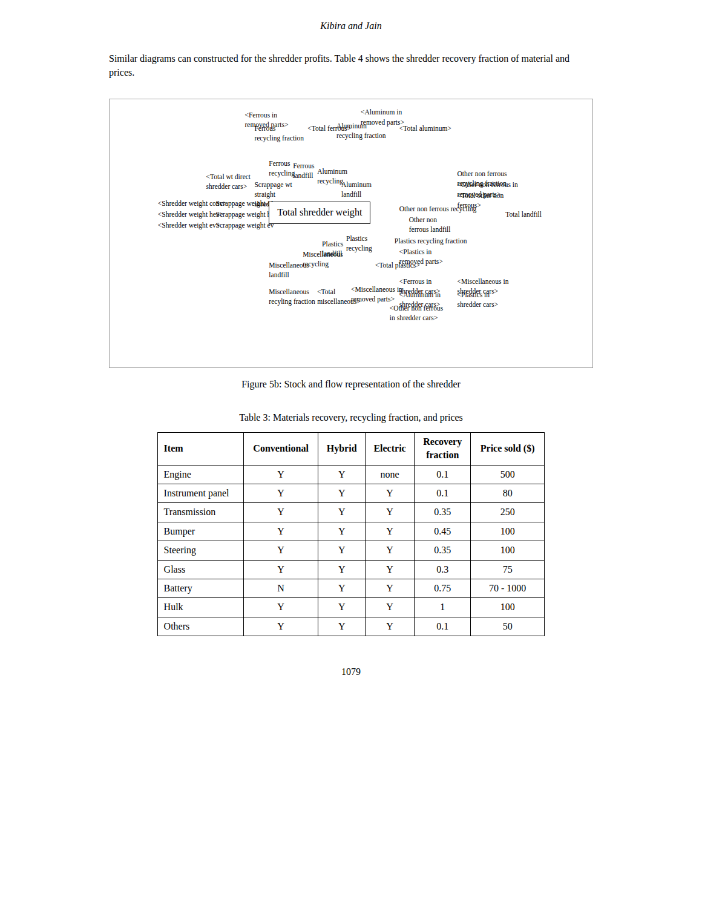Kibira and Jain
Similar diagrams can constructed for the shredder profits. Table 4 shows the shredder recovery fraction of material and prices.
<Ferrous in
removed parts> <Aluminum in
removed parts> Ferrous
recycling fraction <Total ferrous> Aluminum
recycling fraction <Total aluminum> Ferrous
recycling Ferrous
landfill Aluminum
recycling Aluminum
landfill <Total wt direct
shredder cars> Scrappage wt
straight
shredder cars Other non ferrous
recycling fraction <Other non ferrous in
removed parts> <Total other non
ferrous> Scrappage weight conv Scrappage weight hev Scrappage weight ev <Shredder weight conv> <Shredder weight hev> <Shredder weight ev> Total shredder weight Other non ferrous recycling Other non
ferrous landfill Total landfill Plastics
landfill Plastics
recycling Plastics recycling fraction <Plastics in
removed parts> Miscellaneous
recycling Miscellaneous
landfill <Total plastics> Miscellaneous
recyling fraction <Total
miscellaneous> <Miscellaneous in
removed parts> <Ferrous in
shredder cars> <Miscellaneous in
shredder cars> <Aluminum in
shredder cars> <Plastics in
shredder cars> <Other non ferrous
in shredder cars>
Figure 5b: Stock and flow representation of the shredder
Table 3: Materials recovery, recycling fraction, and prices
| Item | Conventional | Hybrid | Electric | Recovery fraction | Price sold ($) |
| --- | --- | --- | --- | --- | --- |
| Engine | Y | Y | none | 0.1 | 500 |
| Instrument panel | Y | Y | Y | 0.1 | 80 |
| Transmission | Y | Y | Y | 0.35 | 250 |
| Bumper | Y | Y | Y | 0.45 | 100 |
| Steering | Y | Y | Y | 0.35 | 100 |
| Glass | Y | Y | Y | 0.3 | 75 |
| Battery | N | Y | Y | 0.75 | 70 - 1000 |
| Hulk | Y | Y | Y | 1 | 100 |
| Others | Y | Y | Y | 0.1 | 50 |
1079